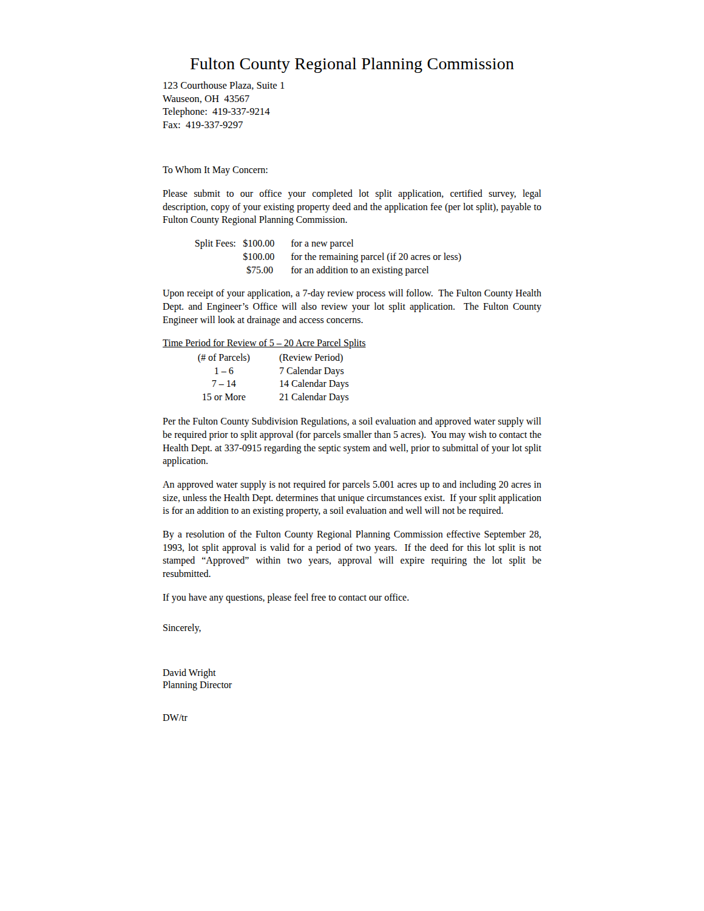Fulton County Regional Planning Commission
123 Courthouse Plaza, Suite 1
Wauseon, OH 43567
Telephone: 419-337-9214
Fax: 419-337-9297
To Whom It May Concern:
Please submit to our office your completed lot split application, certified survey, legal description, copy of your existing property deed and the application fee (per lot split), payable to Fulton County Regional Planning Commission.
| Split Fees: | $100.00 | for a new parcel |
| | $100.00 | for the remaining parcel (if 20 acres or less) |
| | $75.00 | for an addition to an existing parcel |
Upon receipt of your application, a 7-day review process will follow. The Fulton County Health Dept. and Engineer’s Office will also review your lot split application. The Fulton County Engineer will look at drainage and access concerns.
Time Period for Review of 5 – 20 Acre Parcel Splits
| (# of Parcels) | (Review Period) |
| 1 – 6 | 7 Calendar Days |
| 7 – 14 | 14 Calendar Days |
| 15 or More | 21 Calendar Days |
Per the Fulton County Subdivision Regulations, a soil evaluation and approved water supply will be required prior to split approval (for parcels smaller than 5 acres). You may wish to contact the Health Dept. at 337-0915 regarding the septic system and well, prior to submittal of your lot split application.
An approved water supply is not required for parcels 5.001 acres up to and including 20 acres in size, unless the Health Dept. determines that unique circumstances exist. If your split application is for an addition to an existing property, a soil evaluation and well will not be required.
By a resolution of the Fulton County Regional Planning Commission effective September 28, 1993, lot split approval is valid for a period of two years. If the deed for this lot split is not stamped “Approved” within two years, approval will expire requiring the lot split be resubmitted.
If you have any questions, please feel free to contact our office.
Sincerely,
David Wright
Planning Director
DW/tr